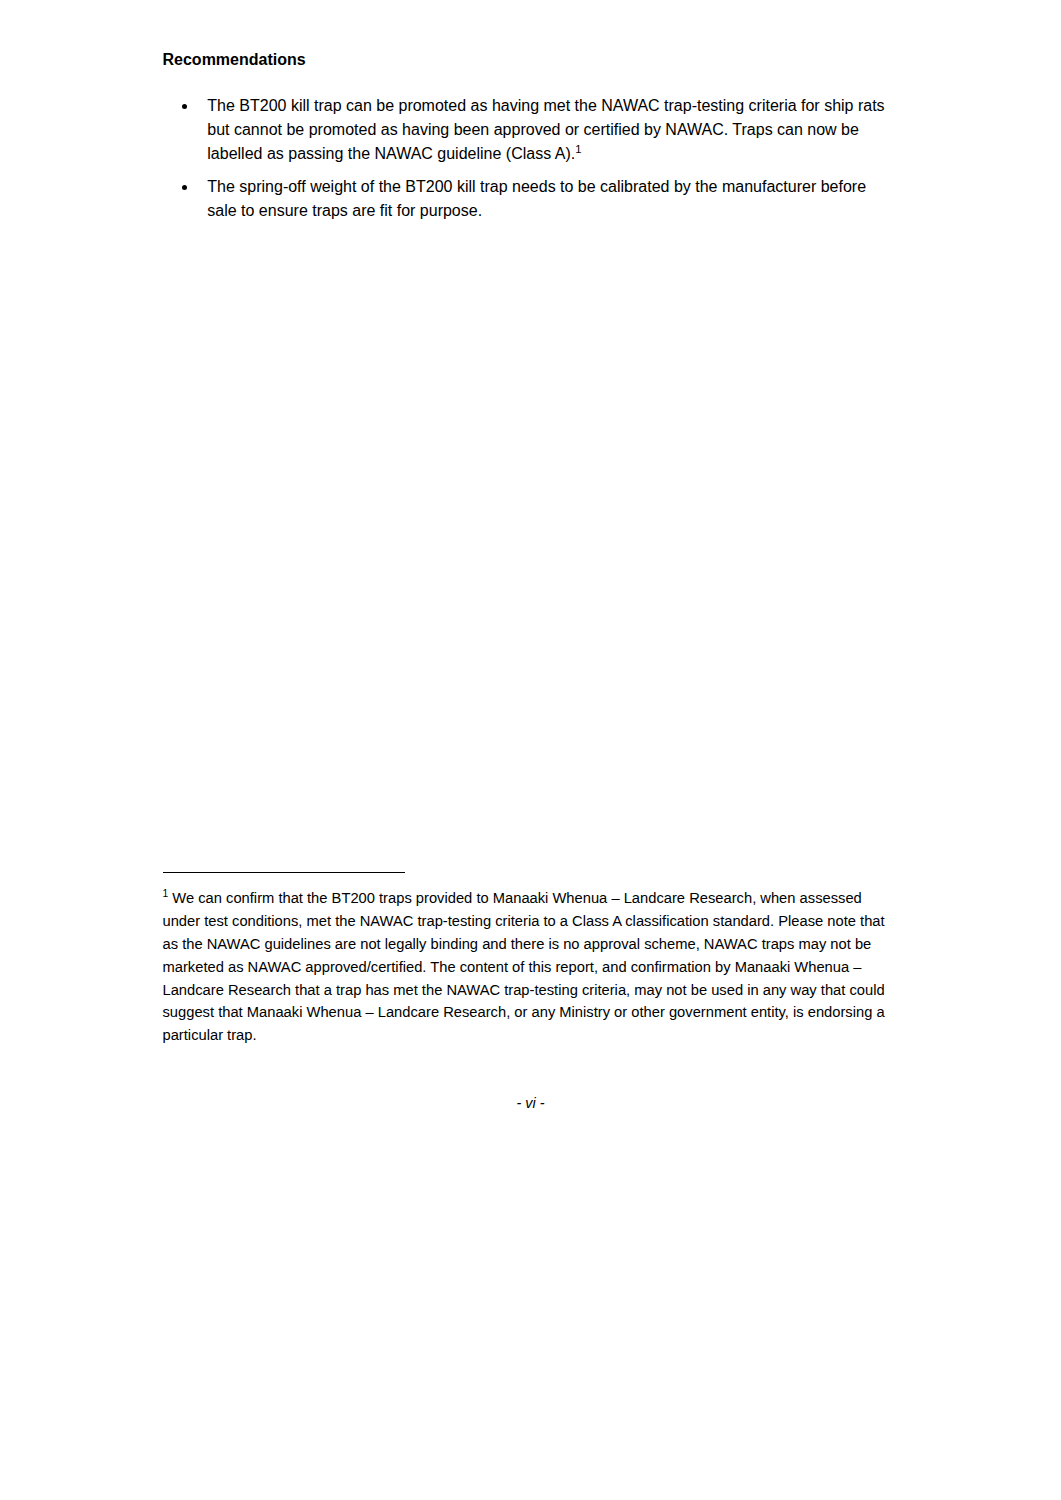Recommendations
The BT200 kill trap can be promoted as having met the NAWAC trap-testing criteria for ship rats but cannot be promoted as having been approved or certified by NAWAC. Traps can now be labelled as passing the NAWAC guideline (Class A).1
The spring-off weight of the BT200 kill trap needs to be calibrated by the manufacturer before sale to ensure traps are fit for purpose.
1 We can confirm that the BT200 traps provided to Manaaki Whenua – Landcare Research, when assessed under test conditions, met the NAWAC trap-testing criteria to a Class A classification standard. Please note that as the NAWAC guidelines are not legally binding and there is no approval scheme, NAWAC traps may not be marketed as NAWAC approved/certified. The content of this report, and confirmation by Manaaki Whenua – Landcare Research that a trap has met the NAWAC trap-testing criteria, may not be used in any way that could suggest that Manaaki Whenua – Landcare Research, or any Ministry or other government entity, is endorsing a particular trap.
- vi -